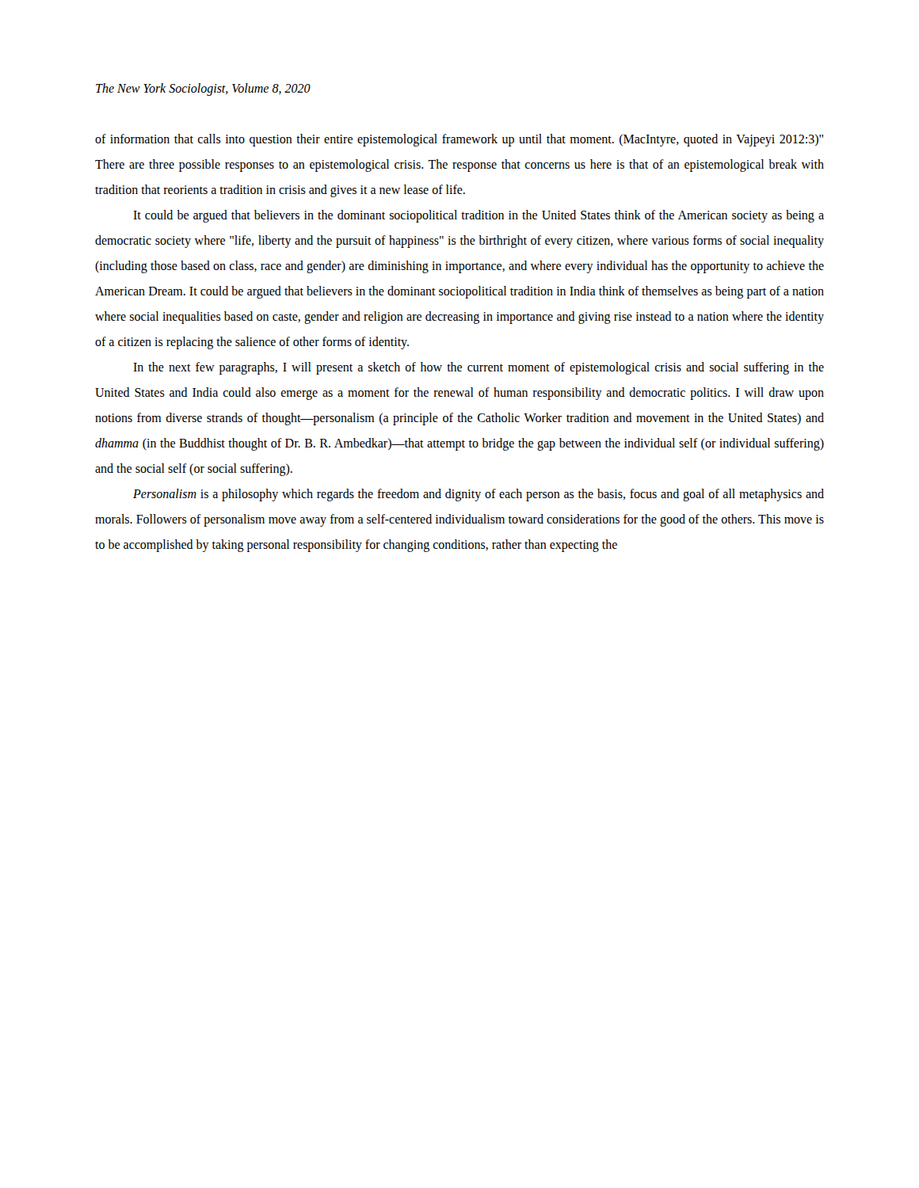The New York Sociologist, Volume 8, 2020
of information that calls into question their entire epistemological framework up until that moment. (MacIntyre, quoted in Vajpeyi 2012:3)" There are three possible responses to an epistemological crisis. The response that concerns us here is that of an epistemological break with tradition that reorients a tradition in crisis and gives it a new lease of life.
It could be argued that believers in the dominant sociopolitical tradition in the United States think of the American society as being a democratic society where "life, liberty and the pursuit of happiness" is the birthright of every citizen, where various forms of social inequality (including those based on class, race and gender) are diminishing in importance, and where every individual has the opportunity to achieve the American Dream. It could be argued that believers in the dominant sociopolitical tradition in India think of themselves as being part of a nation where social inequalities based on caste, gender and religion are decreasing in importance and giving rise instead to a nation where the identity of a citizen is replacing the salience of other forms of identity.
In the next few paragraphs, I will present a sketch of how the current moment of epistemological crisis and social suffering in the United States and India could also emerge as a moment for the renewal of human responsibility and democratic politics. I will draw upon notions from diverse strands of thought—personalism (a principle of the Catholic Worker tradition and movement in the United States) and dhamma (in the Buddhist thought of Dr. B. R. Ambedkar)—that attempt to bridge the gap between the individual self (or individual suffering) and the social self (or social suffering).
Personalism is a philosophy which regards the freedom and dignity of each person as the basis, focus and goal of all metaphysics and morals. Followers of personalism move away from a self-centered individualism toward considerations for the good of the others. This move is to be accomplished by taking personal responsibility for changing conditions, rather than expecting the